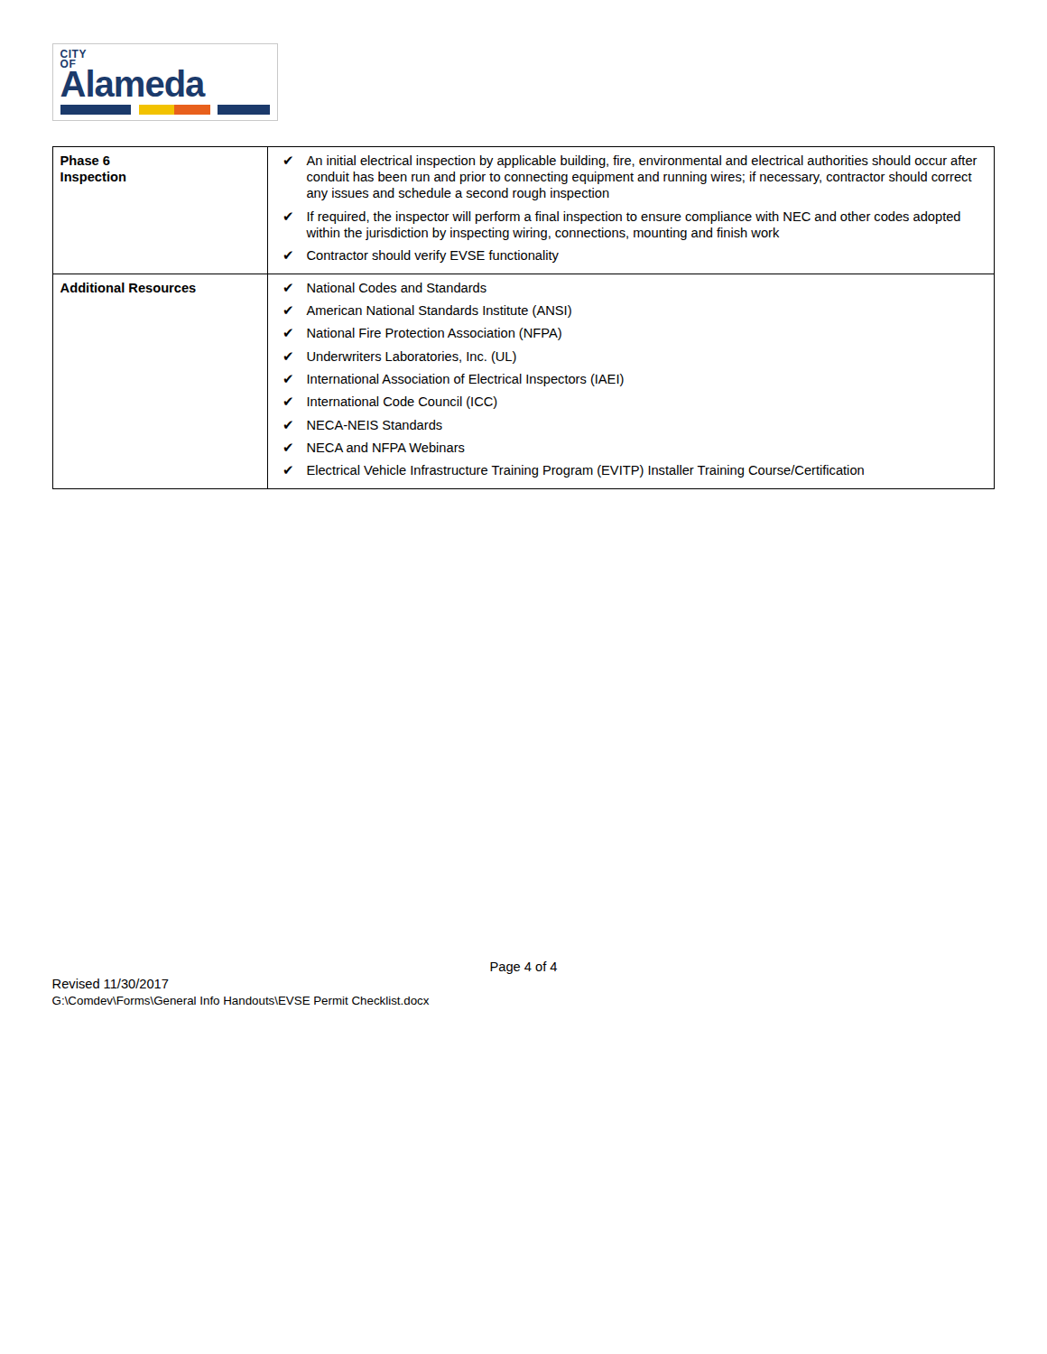CITY OF Alameda
| Phase 6 Inspection | An initial electrical inspection by applicable building, fire, environmental and electrical authorities should occur after conduit has been run and prior to connecting equipment and running wires; if necessary, contractor should correct any issues and schedule a second rough inspection If required, the inspector will perform a final inspection to ensure compliance with NEC and other codes adopted within the jurisdiction by inspecting wiring, connections, mounting and finish work Contractor should verify EVSE functionality |
| Additional Resources | National Codes and Standards American National Standards Institute (ANSI) National Fire Protection Association (NFPA) Underwriters Laboratories, Inc. (UL) International Association of Electrical Inspectors (IAEI) International Code Council (ICC) NECA-NEIS Standards NECA and NFPA Webinars Electrical Vehicle Infrastructure Training Program (EVITP) Installer Training Course/Certification |
Page 4 of 4
Revised 11/30/2017
G:\Comdev\Forms\General Info Handouts\EVSE Permit Checklist.docx